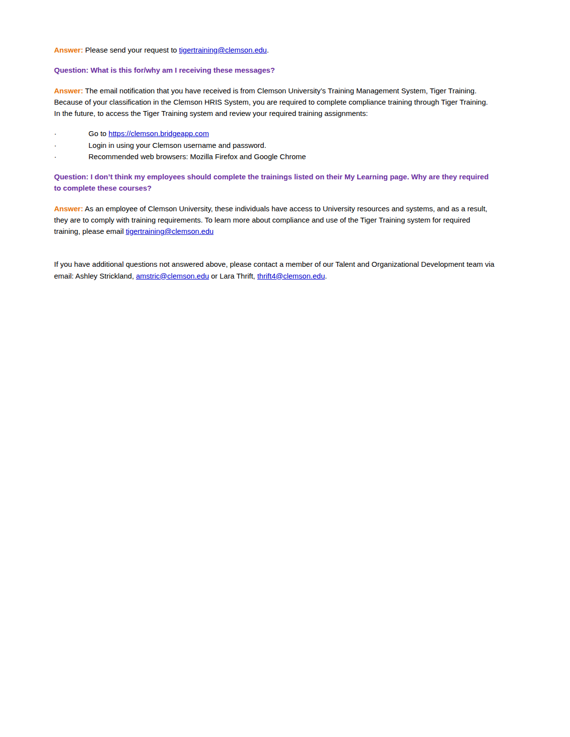Answer: Please send your request to tigertraining@clemson.edu.
Question: What is this for/why am I receiving these messages?
Answer: The email notification that you have received is from Clemson University’s Training Management System, Tiger Training. Because of your classification in the Clemson HRIS System, you are required to complete compliance training through Tiger Training.
In the future, to access the Tiger Training system and review your required training assignments:
·Go to https://clemson.bridgeapp.com
·Login in using your Clemson username and password.
·Recommended web browsers: Mozilla Firefox and Google Chrome
Question: I don’t think my employees should complete the trainings listed on their My Learning page. Why are they required to complete these courses?
Answer: As an employee of Clemson University, these individuals have access to University resources and systems, and as a result, they are to comply with training requirements. To learn more about compliance and use of the Tiger Training system for required training, please email tigertraining@clemson.edu
If you have additional questions not answered above, please contact a member of our Talent and Organizational Development team via email: Ashley Strickland, amstric@clemson.edu or Lara Thrift, thrift4@clemson.edu.